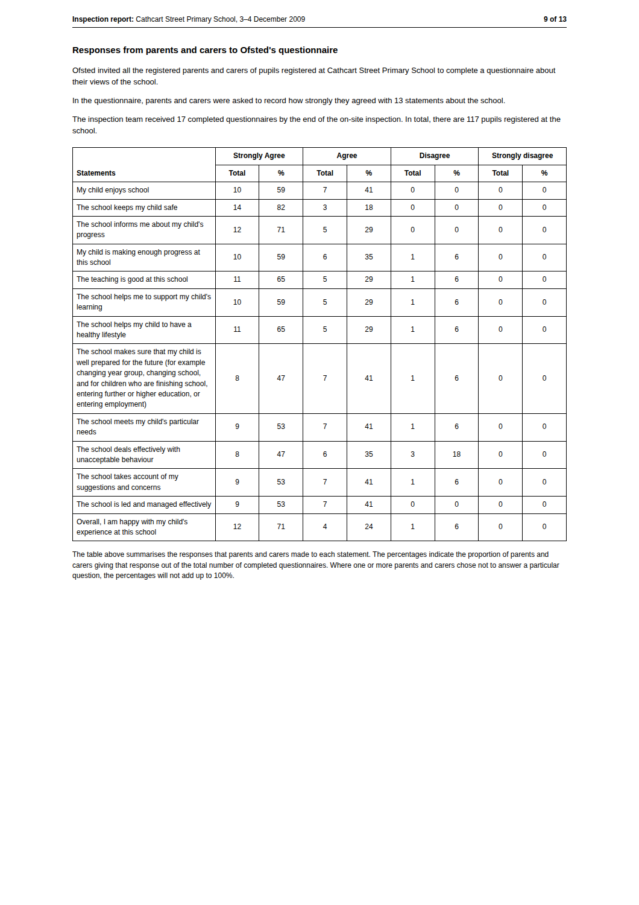Inspection report: Cathcart Street Primary School, 3–4 December 2009
9 of 13
Responses from parents and carers to Ofsted's questionnaire
Ofsted invited all the registered parents and carers of pupils registered at Cathcart Street Primary School to complete a questionnaire about their views of the school.
In the questionnaire, parents and carers were asked to record how strongly they agreed with 13 statements about the school.
The inspection team received 17 completed questionnaires by the end of the on-site inspection. In total, there are 117 pupils registered at the school.
Responses from parents and carers to Ofsted's questionnaire
| Statements | Strongly Agree | Agree | Disagree | Strongly disagree |
| --- | --- | --- | --- | --- |
| Total | % | Total | % | Total | % | Total | % |
| My child enjoys school | 10 | 59 | 7 | 41 | 0 | 0 | 0 | 0 |
| The school keeps my child safe | 14 | 82 | 3 | 18 | 0 | 0 | 0 | 0 |
| The school informs me about my child's progress | 12 | 71 | 5 | 29 | 0 | 0 | 0 | 0 |
| My child is making enough progress at this school | 10 | 59 | 6 | 35 | 1 | 6 | 0 | 0 |
| The teaching is good at this school | 11 | 65 | 5 | 29 | 1 | 6 | 0 | 0 |
| The school helps me to support my child's learning | 10 | 59 | 5 | 29 | 1 | 6 | 0 | 0 |
| The school helps my child to have a healthy lifestyle | 11 | 65 | 5 | 29 | 1 | 6 | 0 | 0 |
| The school makes sure that my child is well prepared for the future (for example changing year group, changing school, and for children who are finishing school, entering further or higher education, or entering employment) | 8 | 47 | 7 | 41 | 1 | 6 | 0 | 0 |
| The school meets my child's particular needs | 9 | 53 | 7 | 41 | 1 | 6 | 0 | 0 |
| The school deals effectively with unacceptable behaviour | 8 | 47 | 6 | 35 | 3 | 18 | 0 | 0 |
| The school takes account of my suggestions and concerns | 9 | 53 | 7 | 41 | 1 | 6 | 0 | 0 |
| The school is led and managed effectively | 9 | 53 | 7 | 41 | 0 | 0 | 0 | 0 |
| Overall, I am happy with my child's experience at this school | 12 | 71 | 4 | 24 | 1 | 6 | 0 | 0 |
The table above summarises the responses that parents and carers made to each statement. The percentages indicate the proportion of parents and carers giving that response out of the total number of completed questionnaires. Where one or more parents and carers chose not to answer a particular question, the percentages will not add up to 100%.